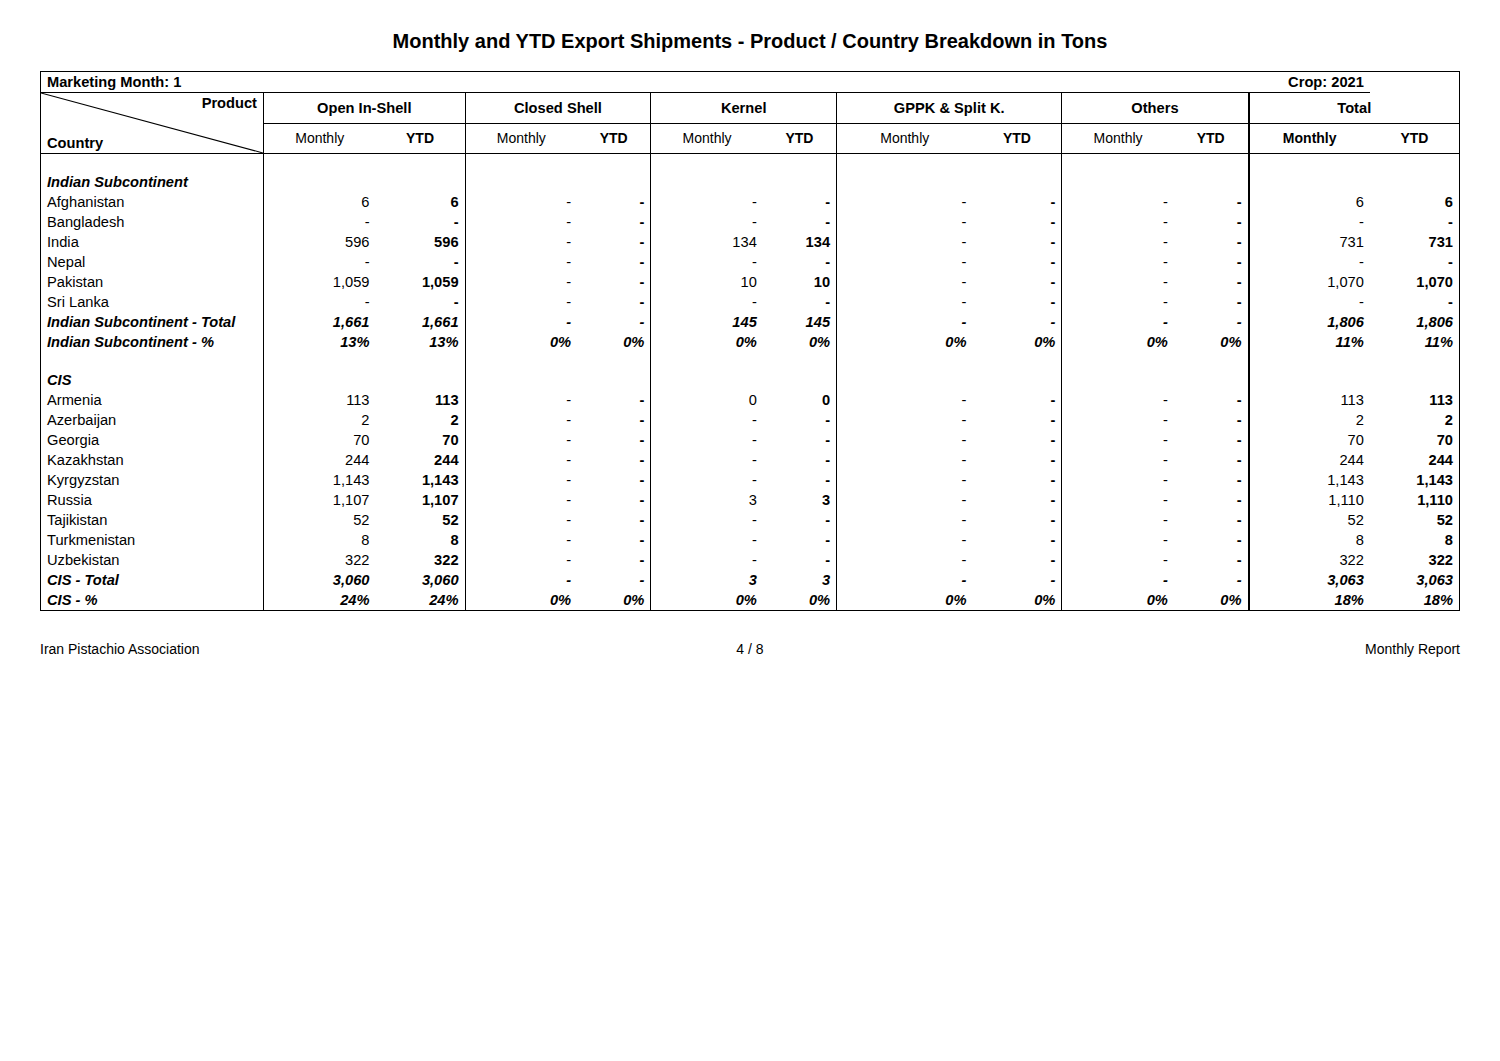Monthly and YTD Export Shipments - Product / Country Breakdown in Tons
| Marketing Month: 1 | | Crop: 2021 |
| Product Country | Open In-Shell | Closed Shell | Kernel | GPPK & Split K. | Others | Total |
| Monthly | YTD | Monthly | YTD | Monthly | YTD | Monthly | YTD | Monthly | YTD | Monthly | YTD |
| Indian Subcontinent | | | | | | | | | | | | |
| Afghanistan | 6 | 6 | - | - | - | - | - | - | - | - | 6 | 6 |
| Bangladesh | - | - | - | - | - | - | - | - | - | - | - | - |
| India | 596 | 596 | - | - | 134 | 134 | - | - | - | - | 731 | 731 |
| Nepal | - | - | - | - | - | - | - | - | - | - | - | - |
| Pakistan | 1,059 | 1,059 | - | - | 10 | 10 | - | - | - | - | 1,070 | 1,070 |
| Sri Lanka | - | - | - | - | - | - | - | - | - | - | - | - |
| Indian Subcontinent - Total | 1,661 | 1,661 | - | - | 145 | 145 | - | - | - | - | 1,806 | 1,806 |
| Indian Subcontinent - % | 13% | 13% | 0% | 0% | 0% | 0% | 0% | 0% | 0% | 0% | 11% | 11% |
| CIS | | | | | | | | | | | | |
| Armenia | 113 | 113 | - | - | 0 | 0 | - | - | - | - | 113 | 113 |
| Azerbaijan | 2 | 2 | - | - | - | - | - | - | - | - | 2 | 2 |
| Georgia | 70 | 70 | - | - | - | - | - | - | - | - | 70 | 70 |
| Kazakhstan | 244 | 244 | - | - | - | - | - | - | - | - | 244 | 244 |
| Kyrgyzstan | 1,143 | 1,143 | - | - | - | - | - | - | - | - | 1,143 | 1,143 |
| Russia | 1,107 | 1,107 | - | - | 3 | 3 | - | - | - | - | 1,110 | 1,110 |
| Tajikistan | 52 | 52 | - | - | - | - | - | - | - | - | 52 | 52 |
| Turkmenistan | 8 | 8 | - | - | - | - | - | - | - | - | 8 | 8 |
| Uzbekistan | 322 | 322 | - | - | - | - | - | - | - | - | 322 | 322 |
| CIS - Total | 3,060 | 3,060 | - | - | 3 | 3 | - | - | - | - | 3,063 | 3,063 |
| CIS - % | 24% | 24% | 0% | 0% | 0% | 0% | 0% | 0% | 0% | 0% | 18% | 18% |
Iran Pistachio Association
4 / 8
Monthly Report